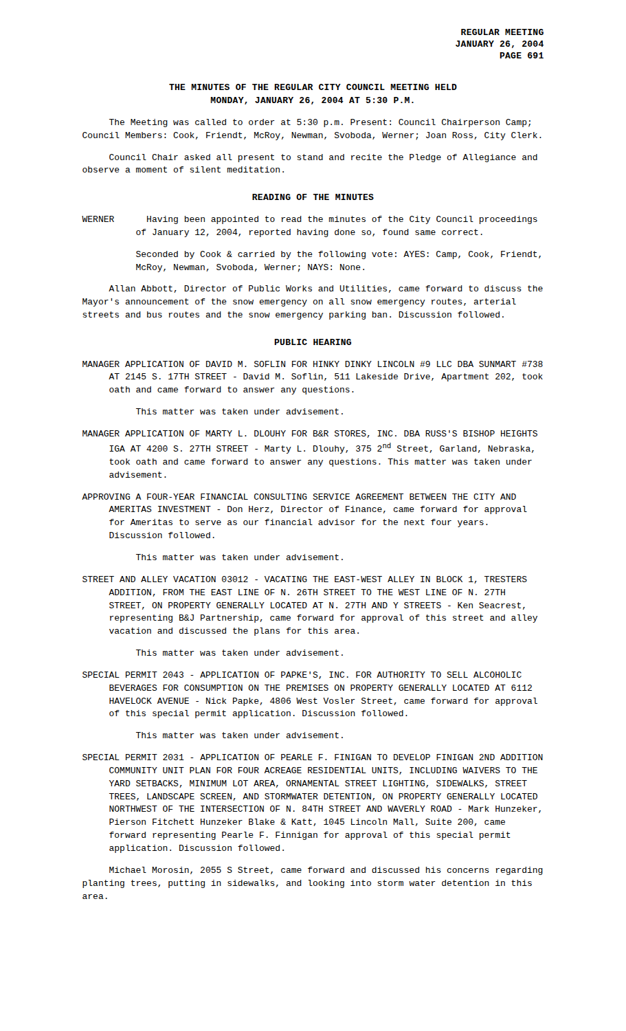REGULAR MEETING
JANUARY 26, 2004
PAGE 691
THE MINUTES OF THE REGULAR CITY COUNCIL MEETING HELD
MONDAY, JANUARY 26, 2004 AT 5:30 P.M.
The Meeting was called to order at 5:30 p.m. Present: Council Chairperson Camp; Council Members: Cook, Friendt, McRoy, Newman, Svoboda, Werner; Joan Ross, City Clerk.
Council Chair asked all present to stand and recite the Pledge of Allegiance and observe a moment of silent meditation.
READING OF THE MINUTES
WERNER Having been appointed to read the minutes of the City Council proceedings of January 12, 2004, reported having done so, found same correct.
Seconded by Cook & carried by the following vote: AYES: Camp, Cook, Friendt, McRoy, Newman, Svoboda, Werner; NAYS: None.
Allan Abbott, Director of Public Works and Utilities, came forward to discuss the Mayor's announcement of the snow emergency on all snow emergency routes, arterial streets and bus routes and the snow emergency parking ban. Discussion followed.
PUBLIC HEARING
MANAGER APPLICATION OF DAVID M. SOFLIN FOR HINKY DINKY LINCOLN #9 LLC DBA SUNMART #738 AT 2145 S. 17TH STREET - David M. Soflin, 511 Lakeside Drive, Apartment 202, took oath and came forward to answer any questions.
This matter was taken under advisement.
MANAGER APPLICATION OF MARTY L. DLOUHY FOR B&R STORES, INC. DBA RUSS'S BISHOP HEIGHTS IGA AT 4200 S. 27TH STREET - Marty L. Dlouhy, 375 2nd Street, Garland, Nebraska, took oath and came forward to answer any questions. This matter was taken under advisement.
APPROVING A FOUR-YEAR FINANCIAL CONSULTING SERVICE AGREEMENT BETWEEN THE CITY AND AMERITAS INVESTMENT - Don Herz, Director of Finance, came forward for approval for Ameritas to serve as our financial advisor for the next four years. Discussion followed.
This matter was taken under advisement.
STREET AND ALLEY VACATION 03012 - VACATING THE EAST-WEST ALLEY IN BLOCK 1, TRESTERS ADDITION, FROM THE EAST LINE OF N. 26TH STREET TO THE WEST LINE OF N. 27TH STREET, ON PROPERTY GENERALLY LOCATED AT N. 27TH AND Y STREETS - Ken Seacrest, representing B&J Partnership, came forward for approval of this street and alley vacation and discussed the plans for this area.
This matter was taken under advisement.
SPECIAL PERMIT 2043 - APPLICATION OF PAPKE'S, INC. FOR AUTHORITY TO SELL ALCOHOLIC BEVERAGES FOR CONSUMPTION ON THE PREMISES ON PROPERTY GENERALLY LOCATED AT 6112 HAVELOCK AVENUE - Nick Papke, 4806 West Vosler Street, came forward for approval of this special permit application. Discussion followed.
This matter was taken under advisement.
SPECIAL PERMIT 2031 - APPLICATION OF PEARLE F. FINIGAN TO DEVELOP FINIGAN 2ND ADDITION COMMUNITY UNIT PLAN FOR FOUR ACREAGE RESIDENTIAL UNITS, INCLUDING WAIVERS TO THE YARD SETBACKS, MINIMUM LOT AREA, ORNAMENTAL STREET LIGHTING, SIDEWALKS, STREET TREES, LANDSCAPE SCREEN, AND STORMWATER DETENTION, ON PROPERTY GENERALLY LOCATED NORTHWEST OF THE INTERSECTION OF N. 84TH STREET AND WAVERLY ROAD - Mark Hunzeker, Pierson Fitchett Hunzeker Blake & Katt, 1045 Lincoln Mall, Suite 200, came forward representing Pearle F. Finnigan for approval of this special permit application. Discussion followed.
Michael Morosin, 2055 S Street, came forward and discussed his concerns regarding planting trees, putting in sidewalks, and looking into storm water detention in this area.